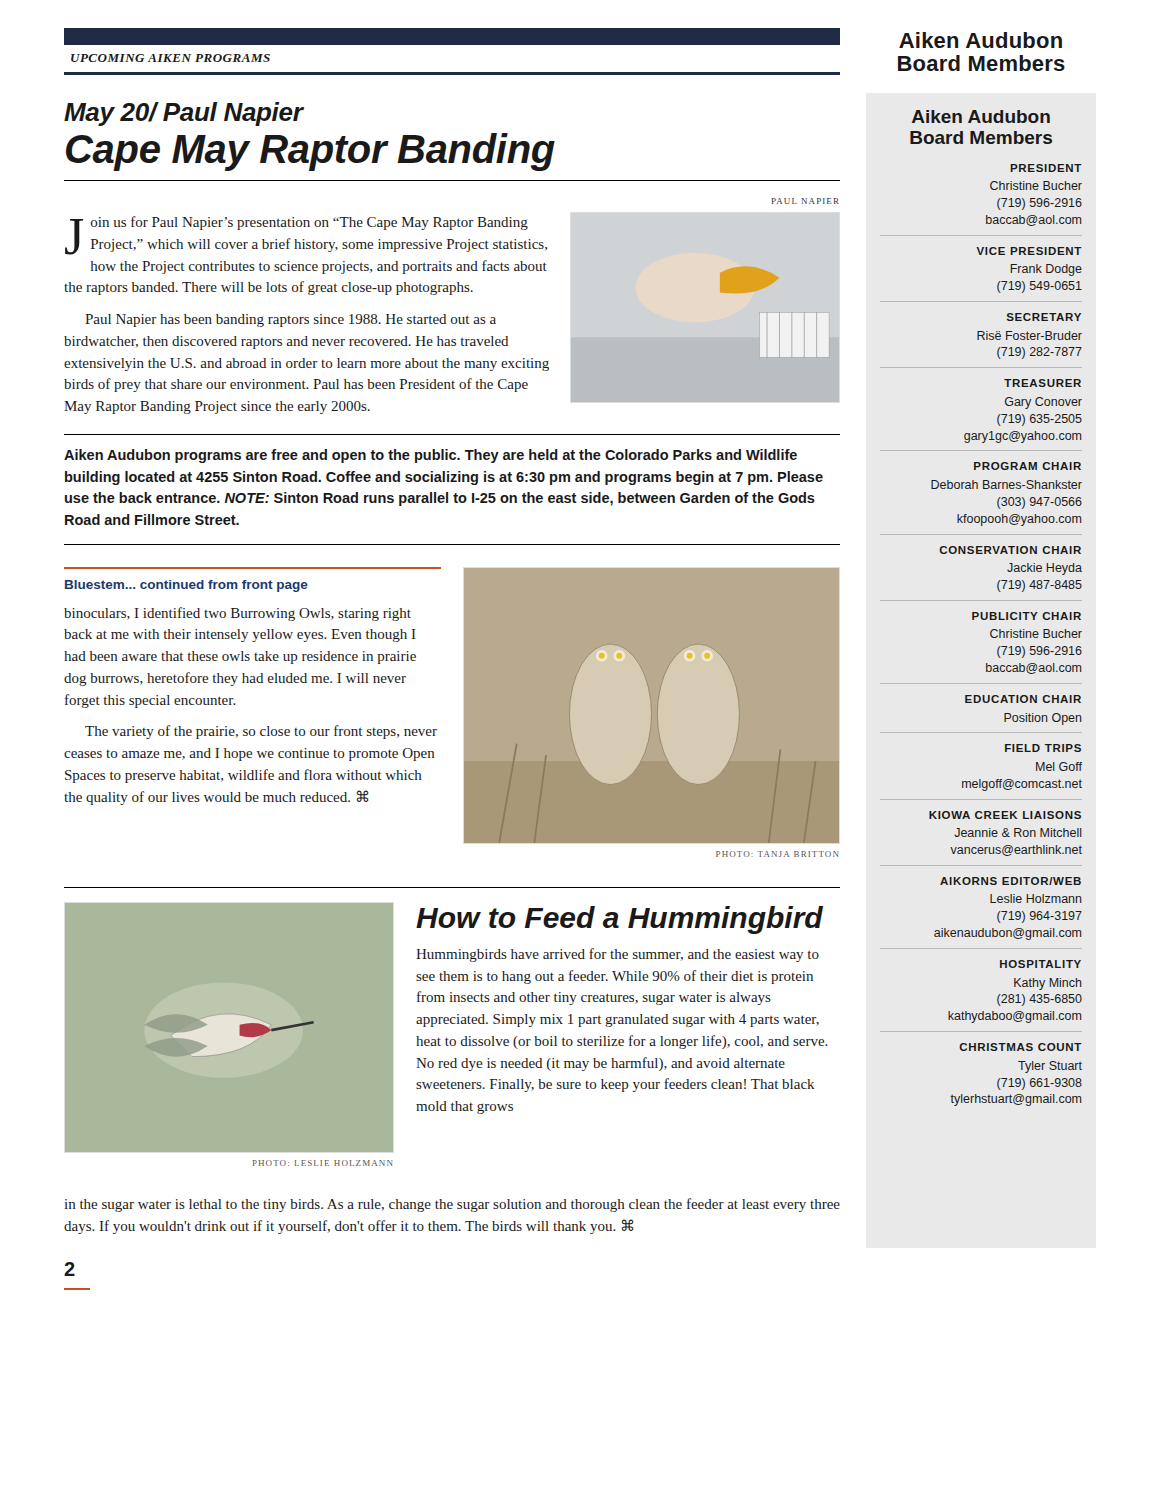Upcoming Aiken Programs
Aiken Audubon
Board Members
May 20/ Paul Napier Cape May Raptor Banding
Paul Napier
Join us for Paul Napier’s presentation on “The Cape May Raptor Banding Project,” which will cover a brief history, some impressive Project statistics, how the Project contributes to science projects, and portraits and facts about the raptors banded. There will be lots of great close-up photographs.
Paul Napier has been banding raptors since 1988. He started out as a birdwatcher, then discovered raptors and never recovered. He has traveled extensivelyin the U.S. and abroad in order to learn more about the many exciting birds of prey that share our environment. Paul has been President of the Cape May Raptor Banding Project since the early 2000s.
Aiken Audubon programs are free and open to the public. They are held at the Colorado Parks and Wildlife building located at 4255 Sinton Road. Coffee and socializing is at 6:30 pm and programs begin at 7 pm. Please use the back entrance. NOTE: Sinton Road runs parallel to I-25 on the east side, between Garden of the Gods Road and Fillmore Street.
Bluestem... continued from front page
binoculars, I identified two Burrowing Owls, staring right back at me with their intensely yellow eyes. Even though I had been aware that these owls take up residence in prairie dog burrows, heretofore they had eluded me. I will never forget this special encounter.
The variety of the prairie, so close to our front steps, never ceases to amaze me, and I hope we continue to promote Open Spaces to preserve habitat, wildlife and flora without which the quality of our lives would be much reduced. ⌘
Photo: Tanja Britton
Photo: Leslie Holzmann
How to Feed a Hummingbird
Hummingbirds have arrived for the summer, and the easiest way to see them is to hang out a feeder. While 90% of their diet is protein from insects and other tiny creatures, sugar water is always appreciated. Simply mix 1 part granulated sugar with 4 parts water, heat to dissolve (or boil to sterilize for a longer life), cool, and serve. No red dye is needed (it may be harmful), and avoid alternate sweeteners. Finally, be sure to keep your feeders clean! That black mold that grows
in the sugar water is lethal to the tiny birds. As a rule, change the sugar solution and thorough clean the feeder at least every three days. If you wouldn't drink out if it yourself, don't offer it to them. The birds will thank you. ⌘
Aiken Audubon
Board Members
President
Christine Bucher (719) 596-2916 baccab@aol.com
Vice President
Frank Dodge (719) 549-0651
Secretary
Risë Foster-Bruder (719) 282-7877
Treasurer
Gary Conover (719) 635-2505 gary1gc@yahoo.com
Program Chair
Deborah Barnes-Shankster (303) 947-0566 kfoopooh@yahoo.com
Conservation Chair
Jackie Heyda (719) 487-8485
Publicity Chair
Christine Bucher (719) 596-2916 baccab@aol.com
Education Chair
Position Open
Field Trips
Mel Goff melgoff@comcast.net
Kiowa Creek Liaisons
Jeannie & Ron Mitchell vancerus@earthlink.net
Aikorns Editor/Web
Leslie Holzmann (719) 964-3197 aikenaudubon@gmail.com
Hospitality
Kathy Minch (281) 435-6850 kathydaboo@gmail.com
Christmas Count
Tyler Stuart (719) 661-9308 tylerhstuart@gmail.com
2